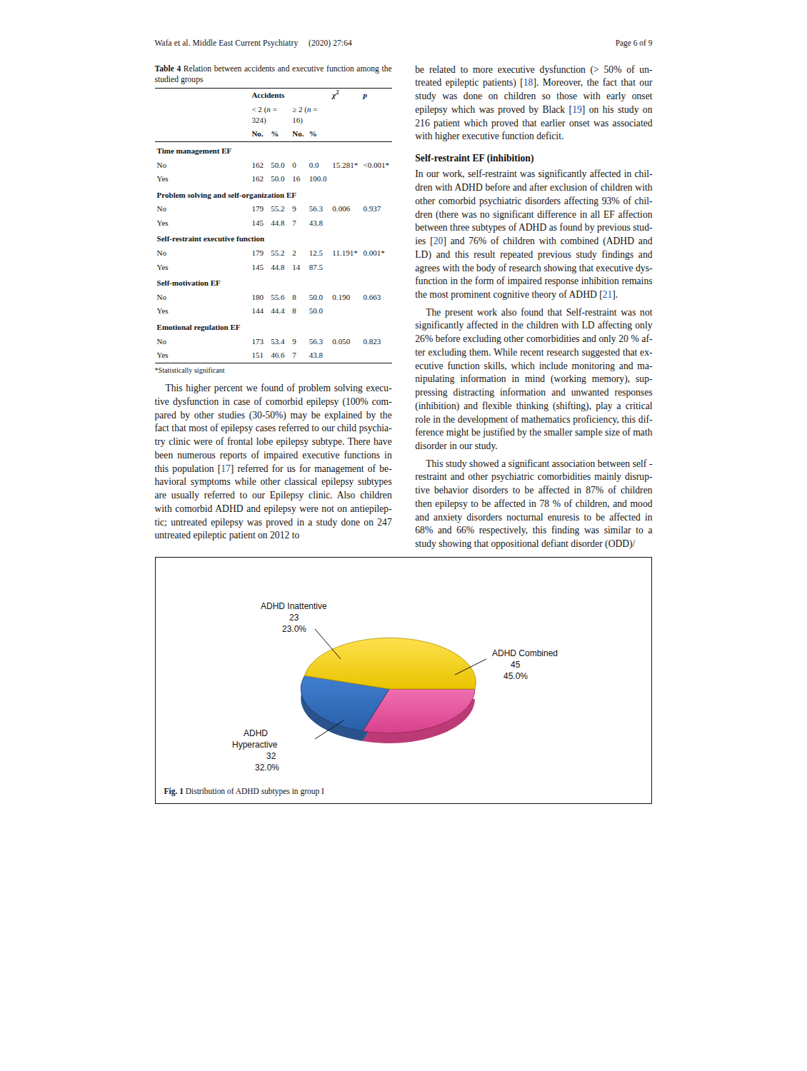Wafa et al. Middle East Current Psychiatry (2020) 27:64
Page 6 of 9
Table 4 Relation between accidents and executive function among the studied groups
| | Accidents | χ 2 | p |
| --- | --- | --- | --- |
| | < 2 ( n = 324) | ≥ 2 ( n = 16) | | |
| | No. | % | No. | % | | |
| Time management EF |
| No | 162 | 50.0 | 0 | 0.0 | 15.281* | <0.001* |
| Yes | 162 | 50.0 | 16 | 100.0 | | |
| Problem solving and self-organization EF |
| No | 179 | 55.2 | 9 | 56.3 | 0.006 | 0.937 |
| Yes | 145 | 44.8 | 7 | 43.8 | | |
| Self-restraint executive function |
| No | 179 | 55.2 | 2 | 12.5 | 11.191* | 0.001* |
| Yes | 145 | 44.8 | 14 | 87.5 | | |
| Self-motivation EF |
| No | 180 | 55.6 | 8 | 50.0 | 0.190 | 0.663 |
| Yes | 144 | 44.4 | 8 | 50.0 | | |
| Emotional regulation EF |
| No | 173 | 53.4 | 9 | 56.3 | 0.050 | 0.823 |
| Yes | 151 | 46.6 | 7 | 43.8 | | |
*Statistically significant
This higher percent we found of problem solving executive dysfunction in case of comorbid epilepsy (100% compared by other studies (30-50%) may be explained by the fact that most of epilepsy cases referred to our child psychiatry clinic were of frontal lobe epilepsy subtype. There have been numerous reports of impaired executive functions in this population [17] referred for us for management of behavioral symptoms while other classical epilepsy subtypes are usually referred to our Epilepsy clinic. Also children with comorbid ADHD and epilepsy were not on antiepileptic; untreated epilepsy was proved in a study done on 247 untreated epileptic patient on 2012 to
be related to more executive dysfunction (> 50% of untreated epileptic patients) [18]. Moreover, the fact that our study was done on children so those with early onset epilepsy which was proved by Black [19] on his study on 216 patient which proved that earlier onset was associated with higher executive function deficit.
Self-restraint EF (inhibition)
In our work, self-restraint was significantly affected in children with ADHD before and after exclusion of children with other comorbid psychiatric disorders affecting 93% of children (there was no significant difference in all EF affection between three subtypes of ADHD as found by previous studies [20] and 76% of children with combined (ADHD and LD) and this result repeated previous study findings and agrees with the body of research showing that executive dysfunction in the form of impaired response inhibition remains the most prominent cognitive theory of ADHD [21].
The present work also found that Self-restraint was not significantly affected in the children with LD affecting only 26% before excluding other comorbidities and only 20 % after excluding them. While recent research suggested that executive function skills, which include monitoring and manipulating information in mind (working memory), suppressing distracting information and unwanted responses (inhibition) and flexible thinking (shifting), play a critical role in the development of mathematics proficiency, this difference might be justified by the smaller sample size of math disorder in our study.
This study showed a significant association between self -restraint and other psychiatric comorbidities mainly disruptive behavior disorders to be affected in 87% of children then epilepsy to be affected in 78 % of children, and mood and anxiety disorders nocturnal enuresis to be affected in 68% and 66% respectively, this finding was similar to a study showing that oppositional defiant disorder (ODD)/
ADHD Inattentive 23 23.0% ADHD Combined 45 45.0% ADHD Hyperactive 32 32.0%
Fig. 1 Distribution of ADHD subtypes in group I